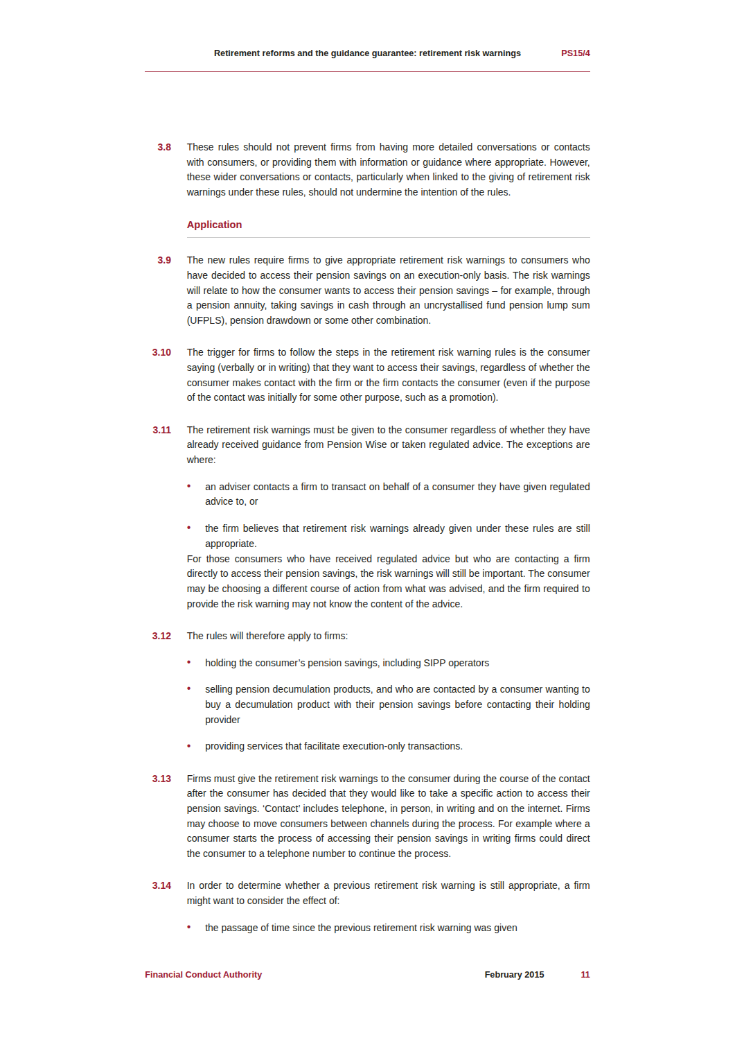Retirement reforms and the guidance guarantee: retirement risk warnings
PS15/4
3.8
These rules should not prevent firms from having more detailed conversations or contacts with consumers, or providing them with information or guidance where appropriate. However, these wider conversations or contacts, particularly when linked to the giving of retirement risk warnings under these rules, should not undermine the intention of the rules.
Application
3.9
The new rules require firms to give appropriate retirement risk warnings to consumers who have decided to access their pension savings on an execution-only basis. The risk warnings will relate to how the consumer wants to access their pension savings – for example, through a pension annuity, taking savings in cash through an uncrystallised fund pension lump sum (UFPLS), pension drawdown or some other combination.
3.10
The trigger for firms to follow the steps in the retirement risk warning rules is the consumer saying (verbally or in writing) that they want to access their savings, regardless of whether the consumer makes contact with the firm or the firm contacts the consumer (even if the purpose of the contact was initially for some other purpose, such as a promotion).
3.11
The retirement risk warnings must be given to the consumer regardless of whether they have already received guidance from Pension Wise or taken regulated advice. The exceptions are where:
an adviser contacts a firm to transact on behalf of a consumer they have given regulated advice to, or
the firm believes that retirement risk warnings already given under these rules are still appropriate.
For those consumers who have received regulated advice but who are contacting a firm directly to access their pension savings, the risk warnings will still be important. The consumer may be choosing a different course of action from what was advised, and the firm required to provide the risk warning may not know the content of the advice.
3.12
The rules will therefore apply to firms:
holding the consumer’s pension savings, including SIPP operators
selling pension decumulation products, and who are contacted by a consumer wanting to buy a decumulation product with their pension savings before contacting their holding provider
providing services that facilitate execution-only transactions.
3.13
Firms must give the retirement risk warnings to the consumer during the course of the contact after the consumer has decided that they would like to take a specific action to access their pension savings. ‘Contact’ includes telephone, in person, in writing and on the internet. Firms may choose to move consumers between channels during the process. For example where a consumer starts the process of accessing their pension savings in writing firms could direct the consumer to a telephone number to continue the process.
3.14
In order to determine whether a previous retirement risk warning is still appropriate, a firm might want to consider the effect of:
the passage of time since the previous retirement risk warning was given
Financial Conduct Authority
February 2015 11